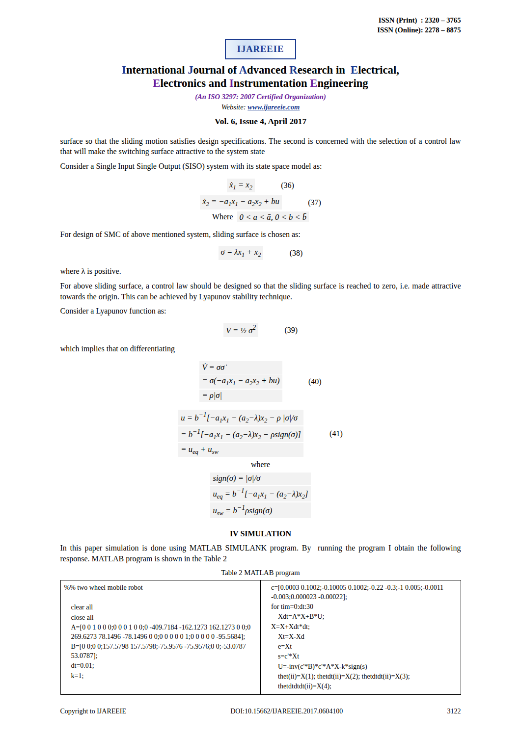ISSN (Print) : 2320 – 3765
ISSN (Online): 2278 – 8875
IJAREEIE
International Journal of Advanced Research in Electrical,
Electronics and Instrumentation Engineering
(An ISO 3297: 2007 Certified Organization)
Website: www.ijareeie.com
Vol. 6, Issue 4, April 2017
surface so that the sliding motion satisfies design specifications. The second is concerned with the selection of a control law that will make the switching surface attractive to the system state
Consider a Single Input Single Output (SISO) system with its state space model as:
ẋ1 = x2
(36)
ẋ2 = −a1x1 − a2x2 + bu
(37)
Where 0 < a < ā, 0 < b < b̄
For design of SMC of above mentioned system, sliding surface is chosen as:
σ = λx1 + x2 (38)
where λ is positive.
For above sliding surface, a control law should be designed so that the sliding surface is reached to zero, i.e. made attractive towards the origin. This can be achieved by Lyapunov stability technique.
Consider a Lyapunov function as:
V = ½ σ2 (39)
which implies that on differentiating
V̇ = σσ̇
= σ(−a1x1 − a2x2 + bu)
= ρ|σ|
(40)
u = b−1[−a1x1 − (a2−λ)x2 − ρ |σ|/σ
= b−1[−a1x1 − (a2−λ)x2 − ρsign(σ)]
= ueq + usw
(41)
where
sign(σ) = |σ|/σ
ueq = b−1[−a1x1 − (a2−λ)x2]
usw = b−1ρsign(σ)
IV SIMULATION
In this paper simulation is done using MATLAB SIMULANK program. By running the program I obtain the following response. MATLAB program is shown in the Table 2
Table 2 MATLAB program
| %% two wheel mobile robot clear all close all A=[0 0 1 0 0 0;0 0 0 1 0 0;0 -409.7184 -162.1273 162.1273 0 0;0 269.6273 78.1496 -78.1496 0 0;0 0 0 0 0 1;0 0 0 0 0 -95.5684]; B=[0 0;0 0;157.5798 157.5798;-75.9576 -75.9576;0 0;-53.0787 53.0787]; dt=0.01; k=1; | c=[0.0003 0.1002;-0.10005 0.1002;-0.22 -0.3;-1 0.005;-0.0011 -0.003;0.000023 -0.00022]; for tim=0:dt:30 Xdt=A*X+B*U; X=X+Xdt*dt; Xt=X-Xd e=Xt s=c'*Xt U=-inv(c'*B)*c'*A*X-k*sign(s) thet(ii)=X(1); thetdt(ii)=X(2); thetdtdt(ii)=X(3); thetdtdtdt(ii)=X(4); |
Copyright to IJAREEIE DOI:10.15662/IJAREEIE.2017.0604100 3122